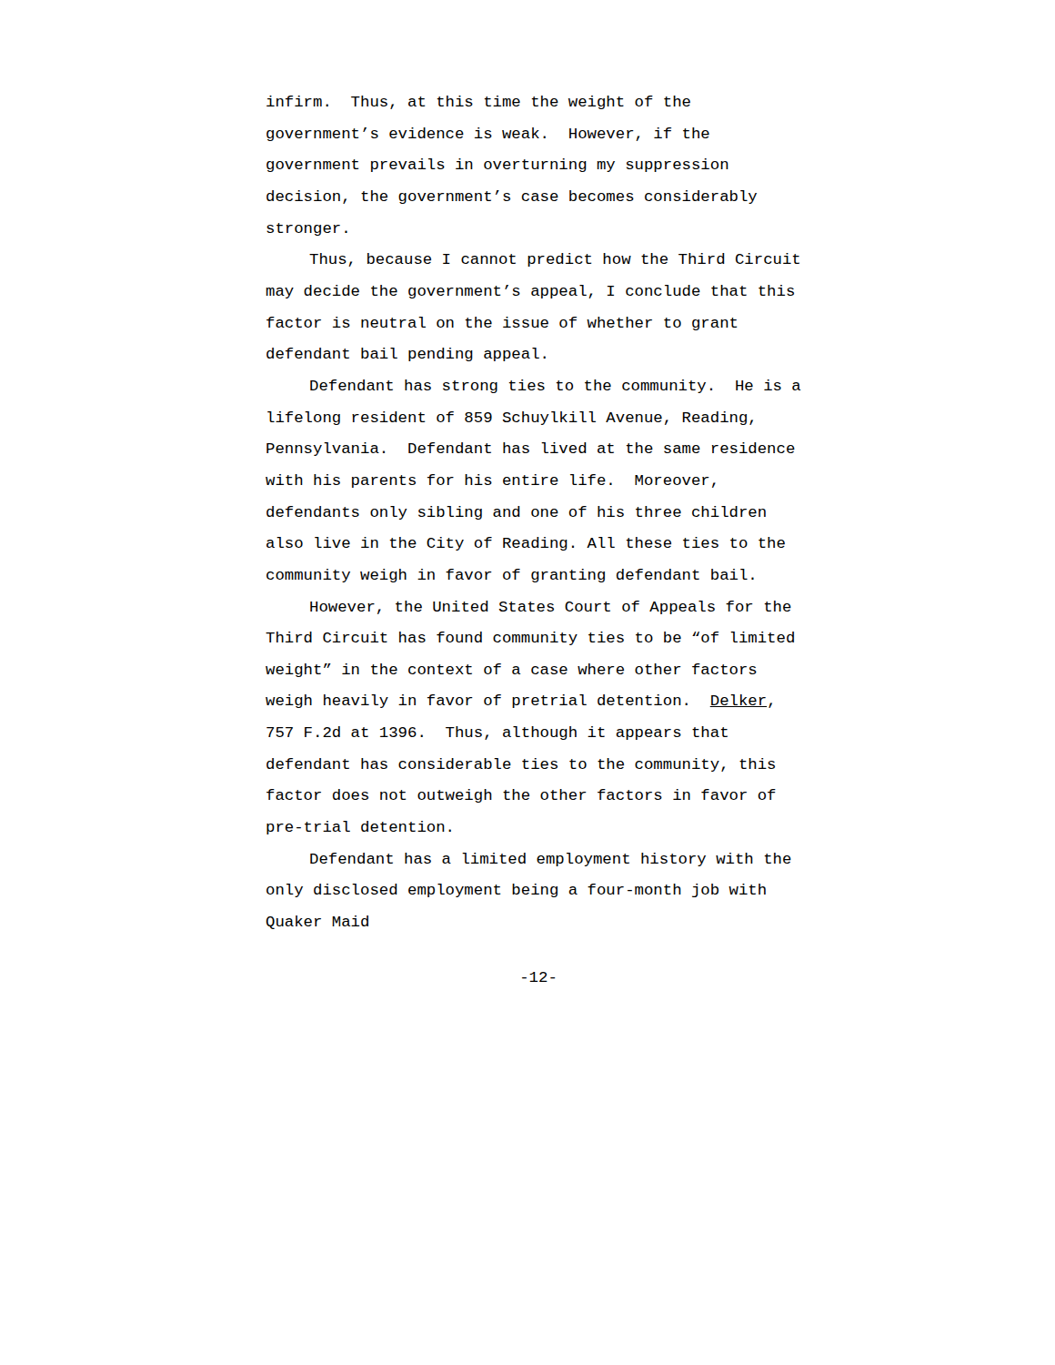infirm. Thus, at this time the weight of the government’s evidence is weak. However, if the government prevails in overturning my suppression decision, the government’s case becomes considerably stronger.
Thus, because I cannot predict how the Third Circuit may decide the government’s appeal, I conclude that this factor is neutral on the issue of whether to grant defendant bail pending appeal.
Defendant has strong ties to the community. He is a lifelong resident of 859 Schuylkill Avenue, Reading, Pennsylvania. Defendant has lived at the same residence with his parents for his entire life. Moreover, defendants only sibling and one of his three children also live in the City of Reading. All these ties to the community weigh in favor of granting defendant bail.
However, the United States Court of Appeals for the Third Circuit has found community ties to be “of limited weight” in the context of a case where other factors weigh heavily in favor of pretrial detention. Delker, 757 F.2d at 1396. Thus, although it appears that defendant has considerable ties to the community, this factor does not outweigh the other factors in favor of pre-trial detention.
Defendant has a limited employment history with the only disclosed employment being a four-month job with Quaker Maid
-12-